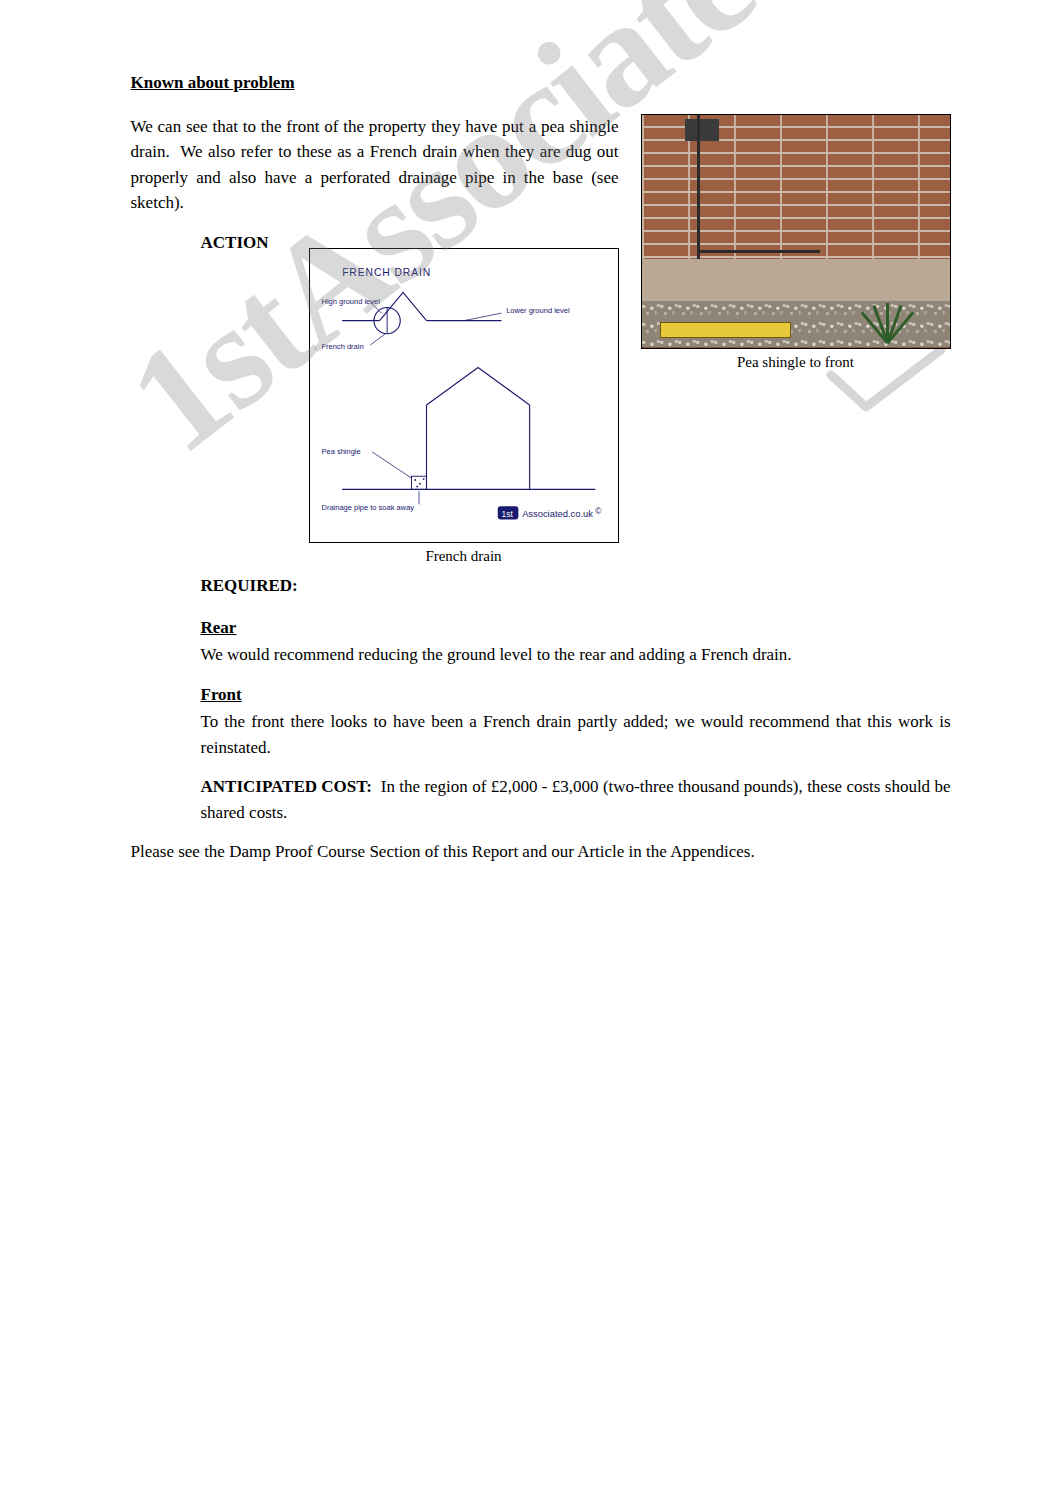1stAssociated
Known about problem
Pea shingle to front
We can see that to the front of the property they have put a pea shingle drain. We also refer to these as a French drain when they are dug out properly and also have a perforated drainage pipe in the base (see sketch).
FRENCH DRAIN High ground level Lower ground level French drain Pea shingle Drainage pipe to soak away 1st Associated.co.uk ©
French drain
ACTION REQUIRED:
Rear
We would recommend reducing the ground level to the rear and adding a French drain.
Front
To the front there looks to have been a French drain partly added; we would recommend that this work is reinstated.
ANTICIPATED COST: In the region of £2,000 - £3,000 (two-three thousand pounds), these costs should be shared costs.
Please see the Damp Proof Course Section of this Report and our Article in the Appendices.